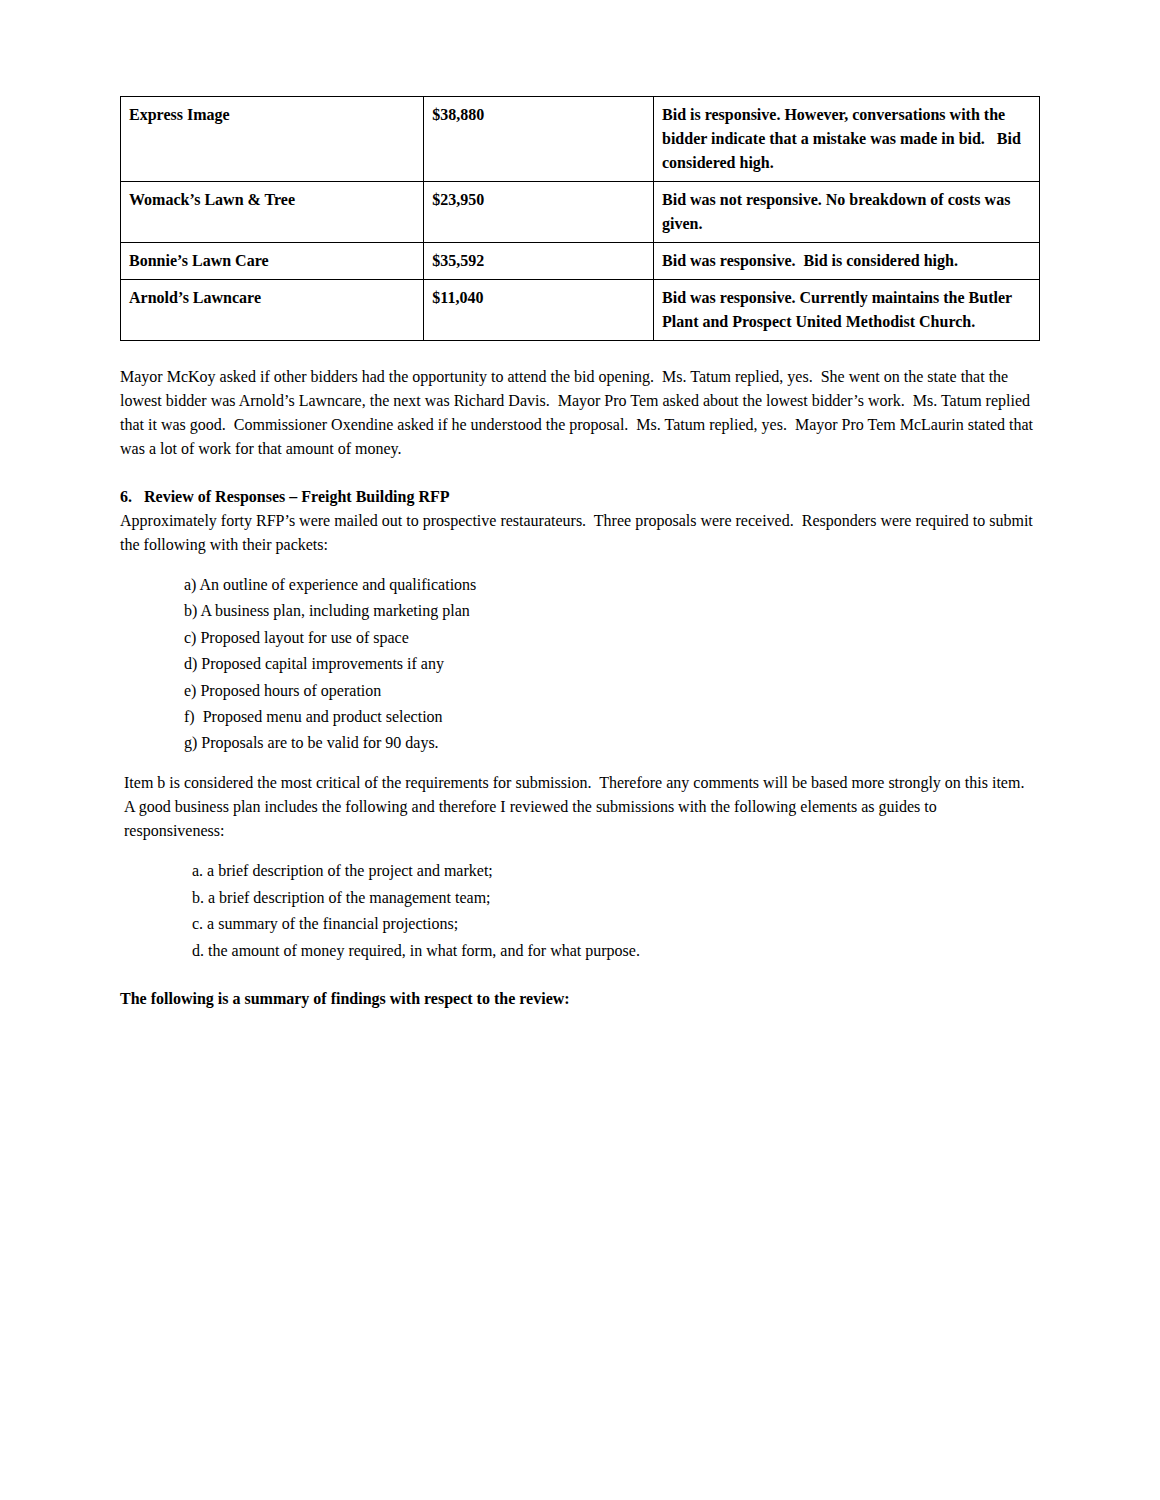| Express Image | $38,880 | Bid is responsive. However, conversations with the bidder indicate that a mistake was made in bid. Bid considered high. |
| Womack’s Lawn & Tree | $23,950 | Bid was not responsive. No breakdown of costs was given. |
| Bonnie’s Lawn Care | $35,592 | Bid was responsive. Bid is considered high. |
| Arnold’s Lawncare | $11,040 | Bid was responsive. Currently maintains the Butler Plant and Prospect United Methodist Church. |
Mayor McKoy asked if other bidders had the opportunity to attend the bid opening. Ms. Tatum replied, yes. She went on the state that the lowest bidder was Arnold’s Lawncare, the next was Richard Davis. Mayor Pro Tem asked about the lowest bidder’s work. Ms. Tatum replied that it was good. Commissioner Oxendine asked if he understood the proposal. Ms. Tatum replied, yes. Mayor Pro Tem McLaurin stated that was a lot of work for that amount of money.
6. Review of Responses – Freight Building RFP
Approximately forty RFP’s were mailed out to prospective restaurateurs. Three proposals were received. Responders were required to submit the following with their packets:
a) An outline of experience and qualifications
b) A business plan, including marketing plan
c) Proposed layout for use of space
d) Proposed capital improvements if any
e) Proposed hours of operation
f) Proposed menu and product selection
g) Proposals are to be valid for 90 days.
Item b is considered the most critical of the requirements for submission. Therefore any comments will be based more strongly on this item. A good business plan includes the following and therefore I reviewed the submissions with the following elements as guides to responsiveness:
a. a brief description of the project and market;
b. a brief description of the management team;
c. a summary of the financial projections;
d. the amount of money required, in what form, and for what purpose.
The following is a summary of findings with respect to the review: